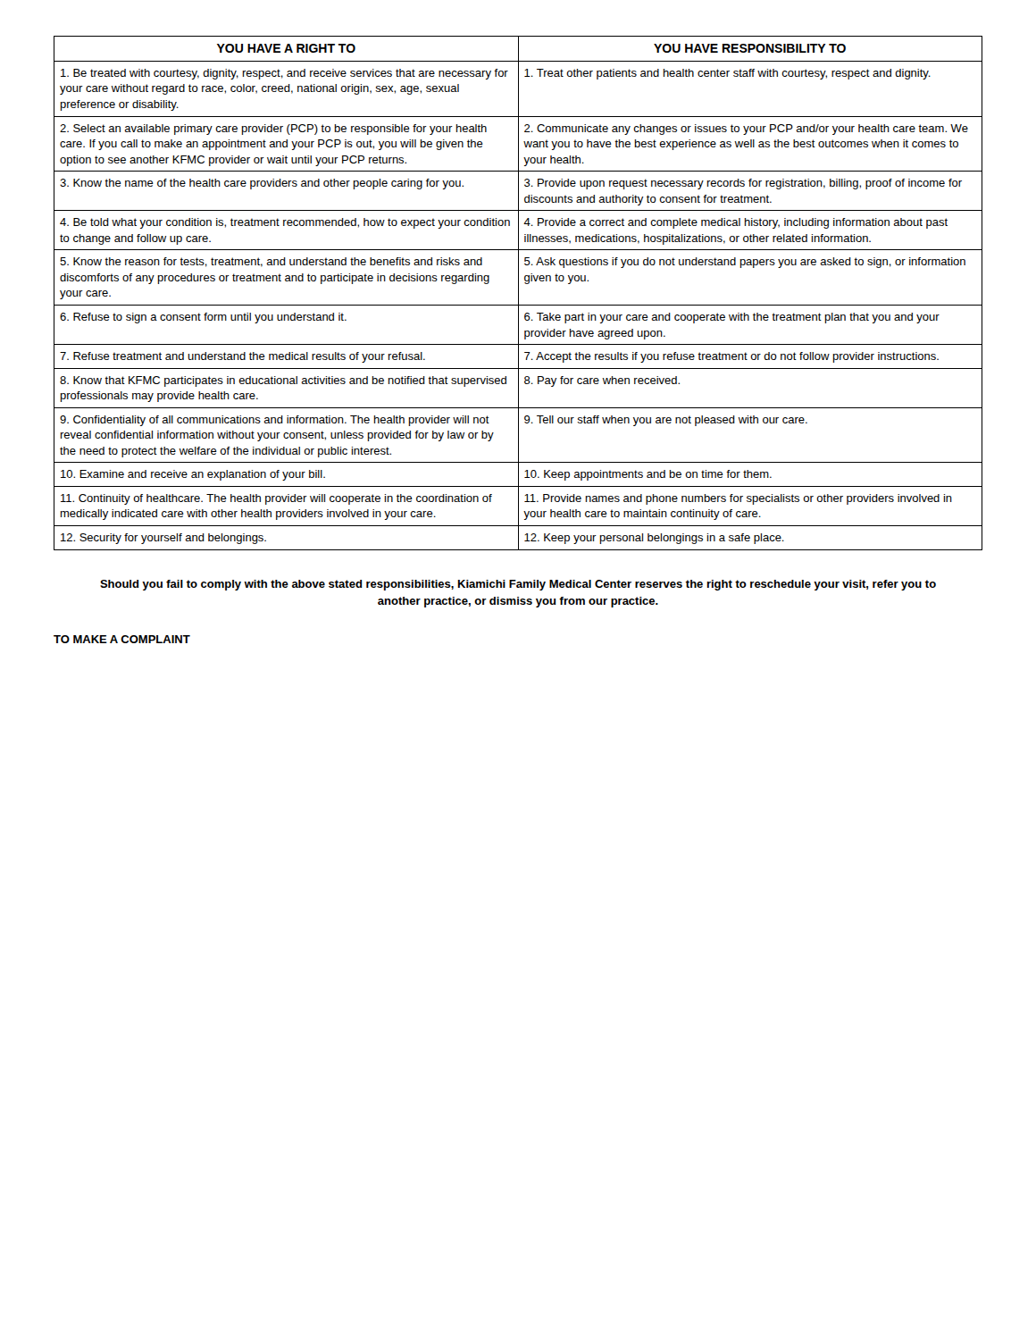| YOU HAVE A RIGHT TO | YOU HAVE RESPONSIBILITY TO |
| --- | --- |
| 1. Be treated with courtesy, dignity, respect, and receive services that are necessary for your care without regard to race, color, creed, national origin, sex, age, sexual preference or disability. | 1. Treat other patients and health center staff with courtesy, respect and dignity. |
| 2. Select an available primary care provider (PCP) to be responsible for your health care. If you call to make an appointment and your PCP is out, you will be given the option to see another KFMC provider or wait until your PCP returns. | 2. Communicate any changes or issues to your PCP and/or your health care team. We want you to have the best experience as well as the best outcomes when it comes to your health. |
| 3. Know the name of the health care providers and other people caring for you. | 3. Provide upon request necessary records for registration, billing, proof of income for discounts and authority to consent for treatment. |
| 4. Be told what your condition is, treatment recommended, how to expect your condition to change and follow up care. | 4. Provide a correct and complete medical history, including information about past illnesses, medications, hospitalizations, or other related information. |
| 5. Know the reason for tests, treatment, and understand the benefits and risks and discomforts of any procedures or treatment and to participate in decisions regarding your care. | 5. Ask questions if you do not understand papers you are asked to sign, or information given to you. |
| 6. Refuse to sign a consent form until you understand it. | 6. Take part in your care and cooperate with the treatment plan that you and your provider have agreed upon. |
| 7. Refuse treatment and understand the medical results of your refusal. | 7. Accept the results if you refuse treatment or do not follow provider instructions. |
| 8. Know that KFMC participates in educational activities and be notified that supervised professionals may provide health care. | 8. Pay for care when received. |
| 9. Confidentiality of all communications and information. The health provider will not reveal confidential information without your consent, unless provided for by law or by the need to protect the welfare of the individual or public interest. | 9. Tell our staff when you are not pleased with our care. |
| 10. Examine and receive an explanation of your bill. | 10. Keep appointments and be on time for them. |
| 11. Continuity of healthcare. The health provider will cooperate in the coordination of medically indicated care with other health providers involved in your care. | 11. Provide names and phone numbers for specialists or other providers involved in your health care to maintain continuity of care. |
| 12. Security for yourself and belongings. | 12. Keep your personal belongings in a safe place. |
Should you fail to comply with the above stated responsibilities, Kiamichi Family Medical Center reserves the right to reschedule your visit, refer you to another practice, or dismiss you from our practice.
TO MAKE A COMPLAINT